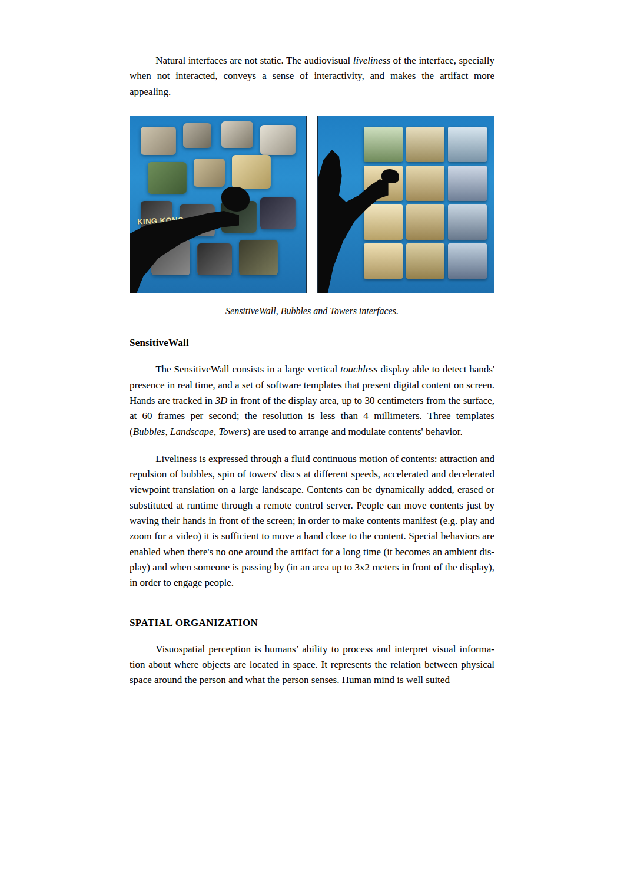Natural interfaces are not static. The audiovisual liveliness of the interface, specially when not interacted, conveys a sense of interactivity, and makes the artifact more appealing.
KING KONG
SensitiveWall, Bubbles and Towers interfaces.
SensitiveWall
The SensitiveWall consists in a large vertical touchless display able to detect hands' presence in real time, and a set of software templates that present digital content on screen. Hands are tracked in 3D in front of the display area, up to 30 centimeters from the surface, at 60 frames per second; the resolution is less than 4 millimeters. Three templates (Bubbles, Landscape, Towers) are used to arrange and modulate contents' behavior.
Liveliness is expressed through a fluid continuous motion of contents: attraction and repulsion of bubbles, spin of towers' discs at different speeds, accelerated and decelerated viewpoint translation on a large landscape. Contents can be dynamically added, erased or substituted at runtime through a remote control server. People can move contents just by waving their hands in front of the screen; in order to make contents manifest (e.g. play and zoom for a video) it is sufficient to move a hand close to the content. Special behaviors are enabled when there's no one around the artifact for a long time (it becomes an ambient display) and when someone is passing by (in an area up to 3x2 meters in front of the display), in order to engage people.
Spatial Organization
Visuospatial perception is humans’ ability to process and interpret visual information about where objects are located in space. It represents the relation between physical space around the person and what the person senses. Human mind is well suited